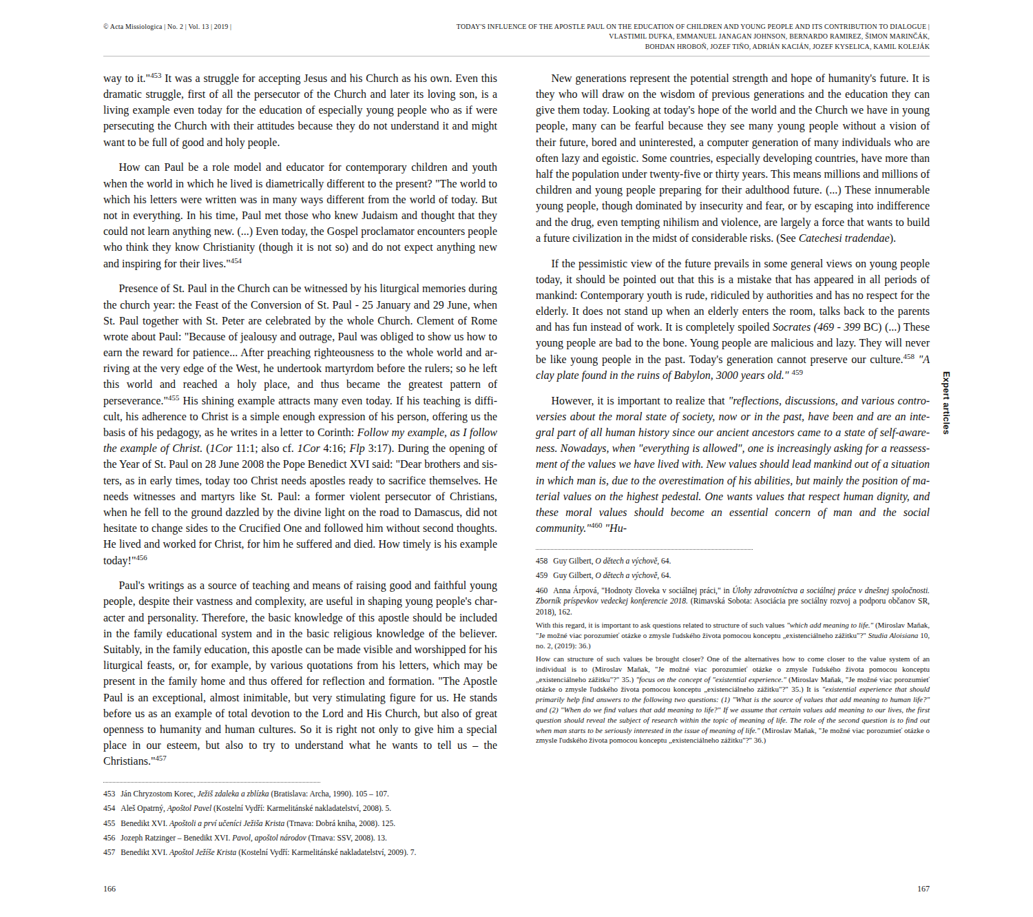© Acta Missiologica | No. 2 | Vol. 13 | 2019 |
Today's influence of the Apostle Paul on the education of children and young people and its contribution to dialogue |
Vlastimil Dufka, Emmanuel Janagan Johnson, Bernardo Ramirez, Šimon Marinčák,
Bohdan Hroboň, Jozef Tiňo, Adrián Kacián, Jozef Kyselica, Kamil Koleják
way to it."453 It was a struggle for accepting Jesus and his Church as his own. Even this dramatic struggle, first of all the persecutor of the Church and later its loving son, is a living example even today for the education of especially young people who as if were persecuting the Church with their attitudes because they do not understand it and might want to be full of good and holy people.
How can Paul be a role model and educator for contemporary children and youth when the world in which he lived is diametrically different to the present? "The world to which his letters were written was in many ways different from the world of today. But not in everything. In his time, Paul met those who knew Judaism and thought that they could not learn anything new. (...) Even today, the Gospel proclamator encounters people who think they know Christianity (though it is not so) and do not expect anything new and inspiring for their lives."454
Presence of St. Paul in the Church can be witnessed by his liturgical memories during the church year: the Feast of the Conversion of St. Paul - 25 January and 29 June, when St. Paul together with St. Peter are celebrated by the whole Church. Clement of Rome wrote about Paul: "Because of jealousy and outrage, Paul was obliged to show us how to earn the reward for patience... After preaching righteousness to the whole world and arriving at the very edge of the West, he undertook martyrdom before the rulers; so he left this world and reached a holy place, and thus became the greatest pattern of perseverance."455 His shining example attracts many even today. If his teaching is difficult, his adherence to Christ is a simple enough expression of his person, offering us the basis of his pedagogy, as he writes in a letter to Corinth: Follow my example, as I follow the example of Christ. (1Cor 11:1; also cf. 1Cor 4:16; Flp 3:17). During the opening of the Year of St. Paul on 28 June 2008 the Pope Benedict XVI said: "Dear brothers and sisters, as in early times, today too Christ needs apostles ready to sacrifice themselves. He needs witnesses and martyrs like St. Paul: a former violent persecutor of Christians, when he fell to the ground dazzled by the divine light on the road to Damascus, did not hesitate to change sides to the Crucified One and followed him without second thoughts. He lived and worked for Christ, for him he suffered and died. How timely is his example today!"456
Paul's writings as a source of teaching and means of raising good and faithful young people, despite their vastness and complexity, are useful in shaping young people's character and personality. Therefore, the basic knowledge of this apostle should be included in the family educational system and in the basic religious knowledge of the believer. Suitably, in the family education, this apostle can be made visible and worshipped for his liturgical feasts, or, for example, by various quotations from his letters, which may be present in the family home and thus offered for reflection and formation. "The Apostle Paul is an exceptional, almost inimitable, but very stimulating figure for us. He stands before us as an example of total devotion to the Lord and His Church, but also of great openness to humanity and human cultures. So it is right not only to give him a special place in our esteem, but also to try to understand what he wants to tell us – the Christians."457
453 Ján Chryzostom Korec, Ježiš zdaleka a zblízka (Bratislava: Archa, 1990). 105 – 107.
454 Aleš Opatrný, Apoštol Pavel (Kostelní Vydří: Karmelitánské nakladatelství, 2008). 5.
455 Benedikt XVI. Apoštoli a prví učeníci Ježiša Krista (Trnava: Dobrá kniha, 2008). 125.
456 Jozeph Ratzinger – Benedikt XVI. Pavol, apoštol národov (Trnava: SSV, 2008). 13.
457 Benedikt XVI. Apoštol Ježíše Krista (Kostelní Vydří: Karmelitánské nakladatelství, 2009). 7.
New generations represent the potential strength and hope of humanity's future. It is they who will draw on the wisdom of previous generations and the education they can give them today. Looking at today's hope of the world and the Church we have in young people, many can be fearful because they see many young people without a vision of their future, bored and uninterested, a computer generation of many individuals who are often lazy and egoistic. Some countries, especially developing countries, have more than half the population under twenty-five or thirty years. This means millions and millions of children and young people preparing for their adulthood future. (...) These innumerable young people, though dominated by insecurity and fear, or by escaping into indifference and the drug, even tempting nihilism and violence, are largely a force that wants to build a future civilization in the midst of considerable risks. (See Catechesi tradendae).
If the pessimistic view of the future prevails in some general views on young people today, it should be pointed out that this is a mistake that has appeared in all periods of mankind: Contemporary youth is rude, ridiculed by authorities and has no respect for the elderly. It does not stand up when an elderly enters the room, talks back to the parents and has fun instead of work. It is completely spoiled Socrates (469 - 399 BC) (...) These young people are bad to the bone. Young people are malicious and lazy. They will never be like young people in the past. Today's generation cannot preserve our culture.458 "A clay plate found in the ruins of Babylon, 3000 years old." 459
However, it is important to realize that "reflections, discussions, and various controversies about the moral state of society, now or in the past, have been and are an integral part of all human history since our ancient ancestors came to a state of self-awareness. Nowadays, when "everything is allowed", one is increasingly asking for a reassessment of the values we have lived with. New values should lead mankind out of a situation in which man is, due to the overestimation of his abilities, but mainly the position of material values on the highest pedestal. One wants values that respect human dignity, and these moral values should become an essential concern of man and the social community."460 "Hu-
458 Guy Gilbert, O dětech a výchově, 64.
459 Guy Gilbert, O dětech a výchově, 64.
460 Anna Árpová, "Hodnoty človeka v sociálnej práci," in Úlohy zdravotníctva a sociálnej práce v dnešnej spoločnosti. Zborník príspevkov vedeckej konferencie 2018. (Rimavská Sobota: Asociácia pre sociálny rozvoj a podporu občanov SR, 2018), 162.
With this regard, it is important to ask questions related to structure of such values "which add meaning to life." (Miroslav Maňak, "Je možné viac porozumieť otázke o zmysle ľudského života pomocou konceptu „existenciálneho zážitku"?" Studia Aloisiana 10, no. 2, (2019): 36.)
How can structure of such values be brought closer? One of the alternatives how to come closer to the value system of an individual is to (Miroslav Maňak, "Je možné viac porozumieť otázke o zmysle ľudského života pomocou konceptu „existenciálneho zážitku"?" 35.) "focus on the concept of "existential experience." (Miroslav Maňak, "Je možné viac porozumieť otázke o zmysle ľudského života pomocou konceptu „existenciálneho zážitku"?" 35.) It is "existential experience that should primarily help find answers to the following two questions: (1) "What is the source of values that add meaning to human life?" and (2) "When do we find values that add meaning to life?" If we assume that certain values add meaning to our lives, the first question should reveal the subject of research within the topic of meaning of life. The role of the second question is to find out when man starts to be seriously interested in the issue of meaning of life." (Miroslav Maňak, "Je možné viac porozumieť otázke o zmysle ľudského života pomocou konceptu „existenciálneho zážitku"?" 36.)
Expert articles
166 167